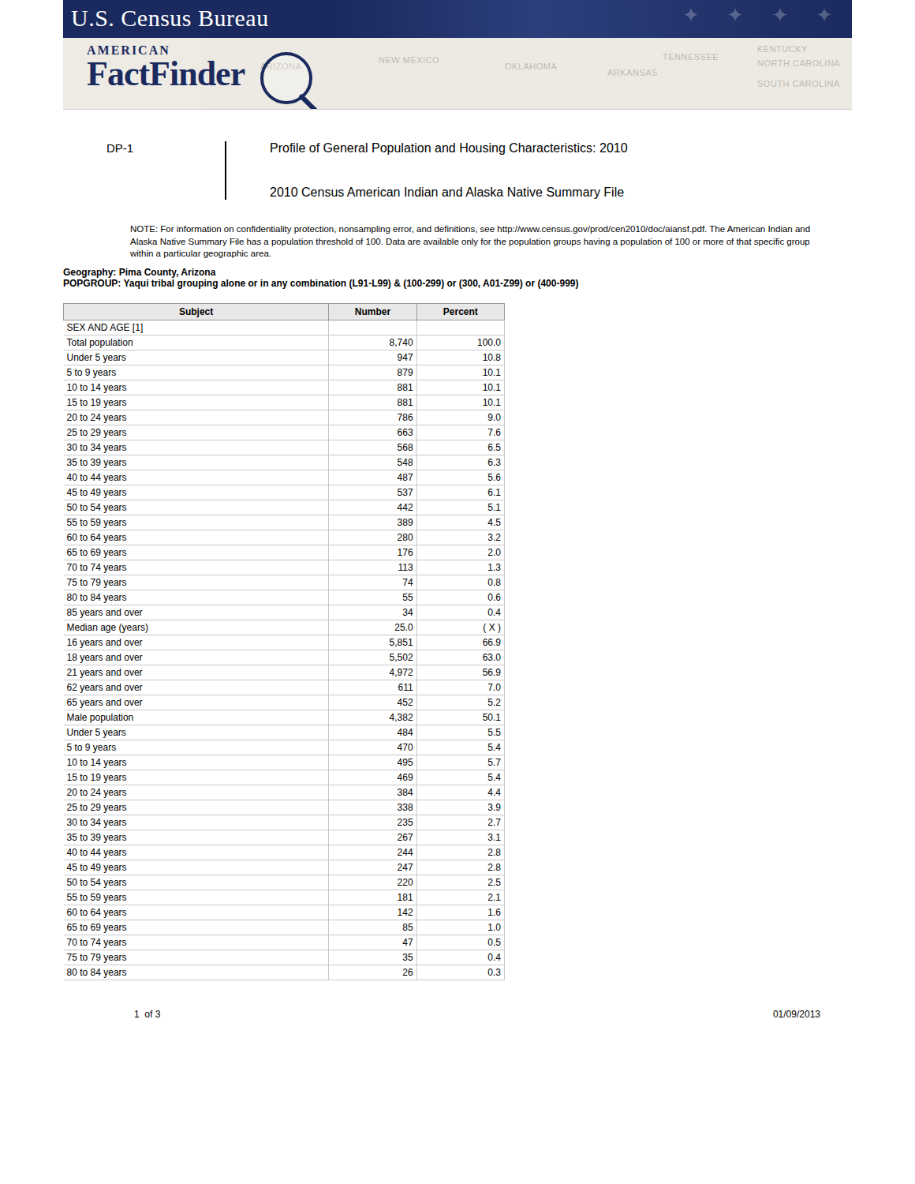U.S. Census Bureau ✦ ✦ ✦ ✦
ARIZONA NEW MEXICO OKLAHOMA ARKANSAS TENNESSEE KENTUCKY NORTH CAROLINA SOUTH CAROLINA
AMERICAN
FactFinder
DP-1
Profile of General Population and Housing Characteristics: 2010
2010 Census American Indian and Alaska Native Summary File
NOTE: For information on confidentiality protection, nonsampling error, and definitions, see http://www.census.gov/prod/cen2010/doc/aiansf.pdf. The American Indian and Alaska Native Summary File has a population threshold of 100. Data are available only for the population groups having a population of 100 or more of that specific group within a particular geographic area.
Geography: Pima County, Arizona
POPGROUP: Yaqui tribal grouping alone or in any combination (L91-L99) & (100-299) or (300, A01-Z99) or (400-999)
| Subject | Number | Percent |
| --- | --- | --- |
| SEX AND AGE [1] | | |
| Total population | 8,740 | 100.0 |
| Under 5 years | 947 | 10.8 |
| 5 to 9 years | 879 | 10.1 |
| 10 to 14 years | 881 | 10.1 |
| 15 to 19 years | 881 | 10.1 |
| 20 to 24 years | 786 | 9.0 |
| 25 to 29 years | 663 | 7.6 |
| 30 to 34 years | 568 | 6.5 |
| 35 to 39 years | 548 | 6.3 |
| 40 to 44 years | 487 | 5.6 |
| 45 to 49 years | 537 | 6.1 |
| 50 to 54 years | 442 | 5.1 |
| 55 to 59 years | 389 | 4.5 |
| 60 to 64 years | 280 | 3.2 |
| 65 to 69 years | 176 | 2.0 |
| 70 to 74 years | 113 | 1.3 |
| 75 to 79 years | 74 | 0.8 |
| 80 to 84 years | 55 | 0.6 |
| 85 years and over | 34 | 0.4 |
| Median age (years) | 25.0 | ( X ) |
| 16 years and over | 5,851 | 66.9 |
| 18 years and over | 5,502 | 63.0 |
| 21 years and over | 4,972 | 56.9 |
| 62 years and over | 611 | 7.0 |
| 65 years and over | 452 | 5.2 |
| Male population | 4,382 | 50.1 |
| Under 5 years | 484 | 5.5 |
| 5 to 9 years | 470 | 5.4 |
| 10 to 14 years | 495 | 5.7 |
| 15 to 19 years | 469 | 5.4 |
| 20 to 24 years | 384 | 4.4 |
| 25 to 29 years | 338 | 3.9 |
| 30 to 34 years | 235 | 2.7 |
| 35 to 39 years | 267 | 3.1 |
| 40 to 44 years | 244 | 2.8 |
| 45 to 49 years | 247 | 2.8 |
| 50 to 54 years | 220 | 2.5 |
| 55 to 59 years | 181 | 2.1 |
| 60 to 64 years | 142 | 1.6 |
| 65 to 69 years | 85 | 1.0 |
| 70 to 74 years | 47 | 0.5 |
| 75 to 79 years | 35 | 0.4 |
| 80 to 84 years | 26 | 0.3 |
1 of 3 01/09/2013